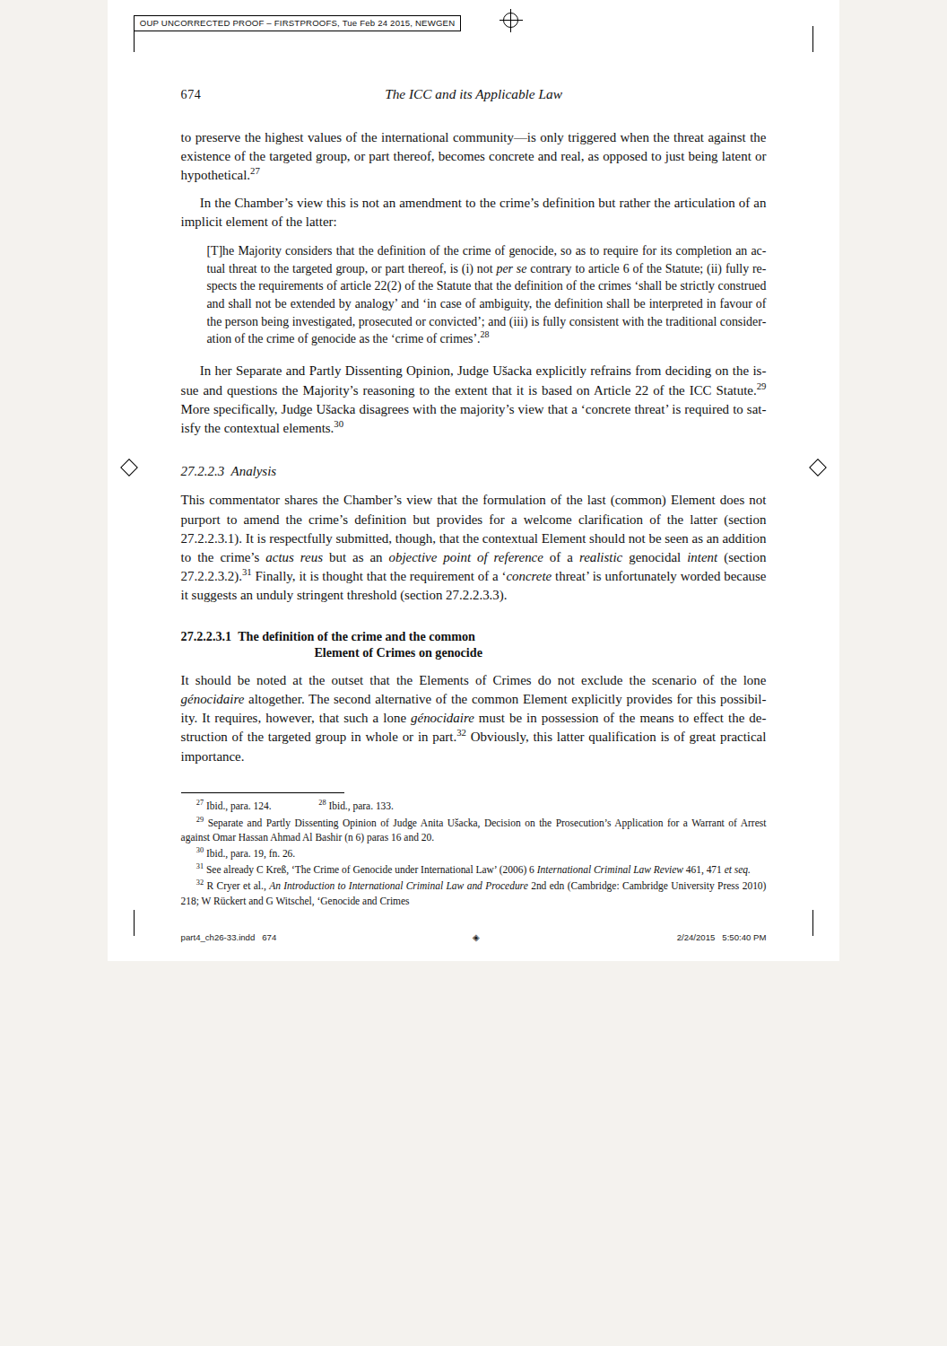OUP UNCORRECTED PROOF – FIRSTPROOFS, Tue Feb 24 2015, NEWGEN
674
The ICC and its Applicable Law
to preserve the highest values of the international community—is only triggered when the threat against the existence of the targeted group, or part thereof, becomes concrete and real, as opposed to just being latent or hypothetical.27
In the Chamber’s view this is not an amendment to the crime’s definition but rather the articulation of an implicit element of the latter:
[T]he Majority considers that the definition of the crime of genocide, so as to require for its completion an actual threat to the targeted group, or part thereof, is (i) not per se contrary to article 6 of the Statute; (ii) fully respects the requirements of article 22(2) of the Statute that the definition of the crimes ‘shall be strictly construed and shall not be extended by analogy’ and ‘in case of ambiguity, the definition shall be interpreted in favour of the person being investigated, prosecuted or convicted’; and (iii) is fully consistent with the traditional consideration of the crime of genocide as the ‘crime of crimes’.28
In her Separate and Partly Dissenting Opinion, Judge Ušacka explicitly refrains from deciding on the issue and questions the Majority’s reasoning to the extent that it is based on Article 22 of the ICC Statute.29 More specifically, Judge Ušacka disagrees with the majority’s view that a ‘concrete threat’ is required to satisfy the contextual elements.30
27.2.2.3 Analysis
This commentator shares the Chamber’s view that the formulation of the last (common) Element does not purport to amend the crime’s definition but provides for a welcome clarification of the latter (section 27.2.2.3.1). It is respectfully submitted, though, that the contextual Element should not be seen as an addition to the crime’s actus reus but as an objective point of reference of a realistic genocidal intent (section 27.2.2.3.2).31 Finally, it is thought that the requirement of a ‘concrete threat’ is unfortunately worded because it suggests an unduly stringent threshold (section 27.2.2.3.3).
27.2.2.3.1 The definition of the crime and the common Element of Crimes on genocide
It should be noted at the outset that the Elements of Crimes do not exclude the scenario of the lone génocidaire altogether. The second alternative of the common Element explicitly provides for this possibility. It requires, however, that such a lone génocidaire must be in possession of the means to effect the destruction of the targeted group in whole or in part.32 Obviously, this latter qualification is of great practical importance.
27 Ibid., para. 124.28 Ibid., para. 133.
29 Separate and Partly Dissenting Opinion of Judge Anita Ušacka, Decision on the Prosecution’s Application for a Warrant of Arrest against Omar Hassan Ahmad Al Bashir (n 6) paras 16 and 20.
30 Ibid., para. 19, fn. 26.
31 See already C Kreß, ‘The Crime of Genocide under International Law’ (2006) 6 International Criminal Law Review 461, 471 et seq.
32 R Cryer et al., An Introduction to International Criminal Law and Procedure 2nd edn (Cambridge: Cambridge University Press 2010) 218; W Rückert and G Witschel, ‘Genocide and Crimes
part4_ch26-33.indd 674 ◈ 2/24/2015 5:50:40 PM